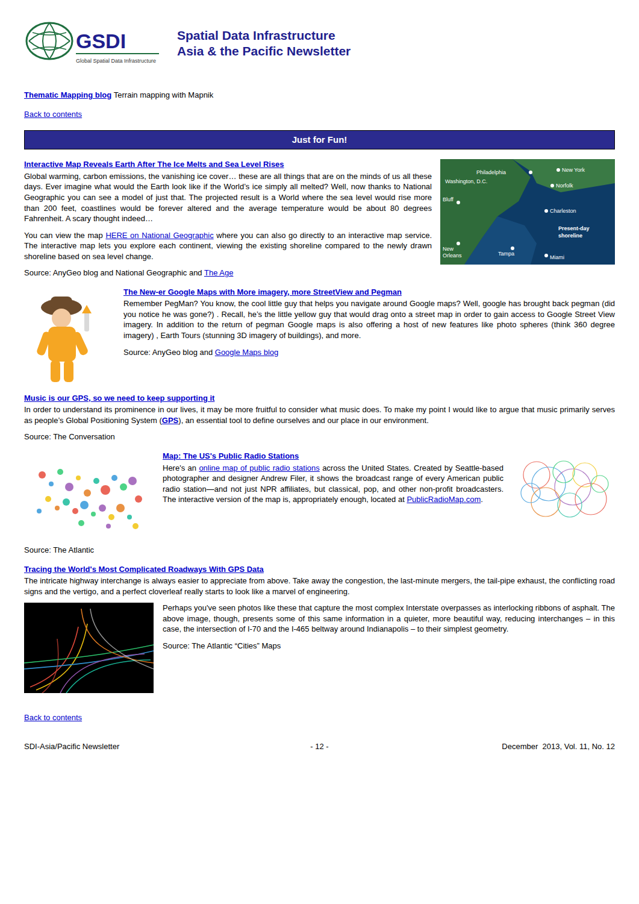GSDI Global Spatial Data Infrastructure
Spatial Data Infrastructure
Asia & the Pacific Newsletter
Thematic Mapping blog Terrain mapping with Mapnik
Back to contents
Just for Fun!
New York Philadelphia Washington, D.C. Norfolk Bluff Charleston Present-day shoreline New Orleans Tampa Miami
Interactive Map Reveals Earth After The Ice Melts and Sea Level Rises
Global warming, carbon emissions, the vanishing ice cover… these are all things that are on the minds of us all these days. Ever imagine what would the Earth look like if the World’s ice simply all melted? Well, now thanks to National Geographic you can see a model of just that. The projected result is a World where the sea level would rise more than 200 feet, coastlines would be forever altered and the average temperature would be about 80 degrees Fahrenheit. A scary thought indeed…
You can view the map HERE on National Geographic where you can also go directly to an interactive map service. The interactive map lets you explore each continent, viewing the existing shoreline compared to the newly drawn shoreline based on sea level change.
Source: AnyGeo blog and National Geographic and The Age
The New-er Google Maps with More imagery, more StreetView and Pegman
Remember PegMan? You know, the cool little guy that helps you navigate around Google maps? Well, google has brought back pegman (did you notice he was gone?) . Recall, he’s the little yellow guy that would drag onto a street map in order to gain access to Google Street View imagery. In addition to the return of pegman Google maps is also offering a host of new features like photo spheres (think 360 degree imagery) , Earth Tours (stunning 3D imagery of buildings), and more.
Source: AnyGeo blog and Google Maps blog
Music is our GPS, so we need to keep supporting it
In order to understand its prominence in our lives, it may be more fruitful to consider what music does. To make my point I would like to argue that music primarily serves as people’s Global Positioning System (GPS), an essential tool to define ourselves and our place in our environment.
Source: The Conversation
Map: The US's Public Radio Stations
Here's an online map of public radio stations across the United States. Created by Seattle-based photographer and designer Andrew Filer, it shows the broadcast range of every American public radio station—and not just NPR affiliates, but classical, pop, and other non-profit broadcasters. The interactive version of the map is, appropriately enough, located at PublicRadioMap.com.
Source: The Atlantic
Tracing the World's Most Complicated Roadways With GPS Data
The intricate highway interchange is always easier to appreciate from above. Take away the congestion, the last-minute mergers, the tail-pipe exhaust, the conflicting road signs and the vertigo, and a perfect cloverleaf really starts to look like a marvel of engineering.
Perhaps you've seen photos like these that capture the most complex Interstate overpasses as interlocking ribbons of asphalt. The above image, though, presents some of this same information in a quieter, more beautiful way, reducing interchanges – in this case, the intersection of I-70 and the I-465 beltway around Indianapolis – to their simplest geometry.
Source: The Atlantic “Cities” Maps
Back to contents
SDI-Asia/Pacific Newsletter
- 12 -
December 2013, Vol. 11, No. 12